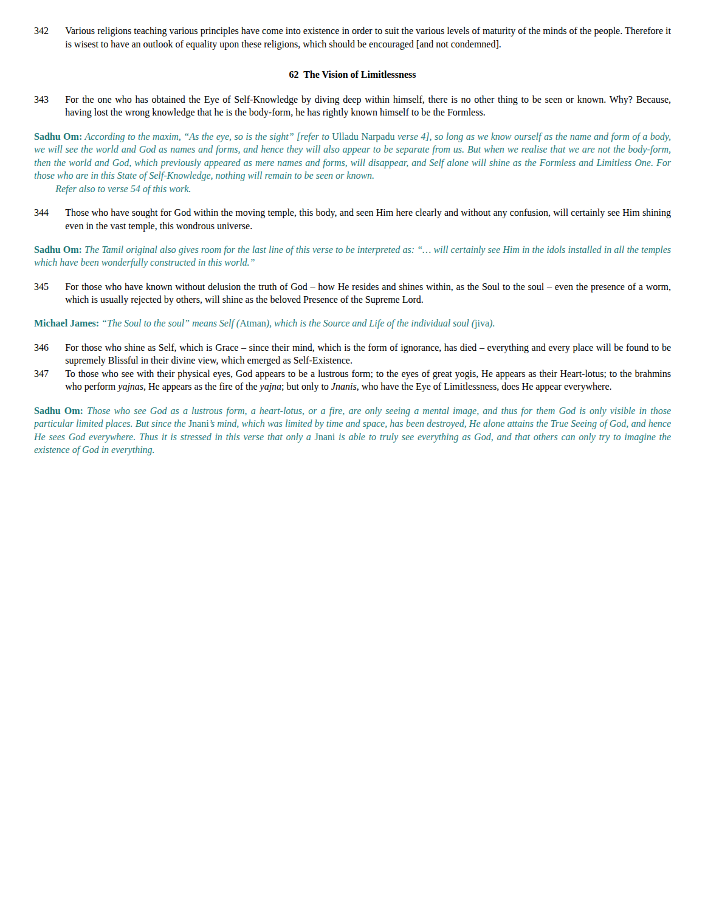342
Various religions teaching various principles have come into existence in order to suit the various levels of maturity of the minds of the people. Therefore it is wisest to have an outlook of equality upon these religions, which should be encouraged [and not condemned].
62 The Vision of Limitlessness
343
For the one who has obtained the Eye of Self-Knowledge by diving deep within himself, there is no other thing to be seen or known. Why? Because, having lost the wrong knowledge that he is the body-form, he has rightly known himself to be the Formless.
Sadhu Om: According to the maxim, “As the eye, so is the sight” [refer to Ulladu Narpadu verse 4], so long as we know ourself as the name and form of a body, we will see the world and God as names and forms, and hence they will also appear to be separate from us. But when we realise that we are not the body-form, then the world and God, which previously appeared as mere names and forms, will disappear, and Self alone will shine as the Formless and Limitless One. For those who are in this State of Self-Knowledge, nothing will remain to be seen or known. Refer also to verse 54 of this work.
344
Those who have sought for God within the moving temple, this body, and seen Him here clearly and without any confusion, will certainly see Him shining even in the vast temple, this wondrous universe.
Sadhu Om: The Tamil original also gives room for the last line of this verse to be interpreted as: “… will certainly see Him in the idols installed in all the temples which have been wonderfully constructed in this world.”
345
For those who have known without delusion the truth of God – how He resides and shines within, as the Soul to the soul – even the presence of a worm, which is usually rejected by others, will shine as the beloved Presence of the Supreme Lord.
Michael James: “The Soul to the soul” means Self (Atman), which is the Source and Life of the individual soul (jiva).
346
For those who shine as Self, which is Grace – since their mind, which is the form of ignorance, has died – everything and every place will be found to be supremely Blissful in their divine view, which emerged as Self-Existence.
347
To those who see with their physical eyes, God appears to be a lustrous form; to the eyes of great yogis, He appears as their Heart-lotus; to the brahmins who perform yajnas, He appears as the fire of the yajna; but only to Jnanis, who have the Eye of Limitlessness, does He appear everywhere.
Sadhu Om: Those who see God as a lustrous form, a heart-lotus, or a fire, are only seeing a mental image, and thus for them God is only visible in those particular limited places. But since the Jnani’s mind, which was limited by time and space, has been destroyed, He alone attains the True Seeing of God, and hence He sees God everywhere. Thus it is stressed in this verse that only a Jnani is able to truly see everything as God, and that others can only try to imagine the existence of God in everything.